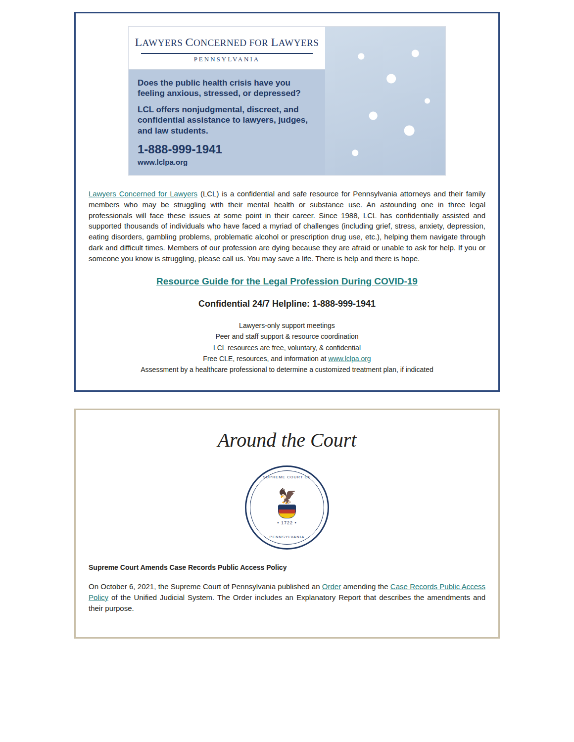LAWYERS CONCERNED FOR LAWYERS
PENNSYLVANIA
Does the public health crisis have you feeling anxious, stressed, or depressed?
LCL offers nonjudgmental, discreet, and confidential assistance to lawyers, judges, and law students.
1-888-999-1941
www.lclpa.org
Lawyers Concerned for Lawyers (LCL) is a confidential and safe resource for Pennsylvania attorneys and their family members who may be struggling with their mental health or substance use. An astounding one in three legal professionals will face these issues at some point in their career. Since 1988, LCL has confidentially assisted and supported thousands of individuals who have faced a myriad of challenges (including grief, stress, anxiety, depression, eating disorders, gambling problems, problematic alcohol or prescription drug use, etc.), helping them navigate through dark and difficult times. Members of our profession are dying because they are afraid or unable to ask for help. If you or someone you know is struggling, please call us. You may save a life. There is help and there is hope.
Resource Guide for the Legal Profession During COVID-19
Confidential 24/7 Helpline: 1-888-999-1941
Lawyers-only support meetings
Peer and staff support & resource coordination
LCL resources are free, voluntary, & confidential
Free CLE, resources, and information at www.lclpa.org
Assessment by a healthcare professional to determine a customized treatment plan, if indicated
Around the Court
Supreme Court of
🦅
• 1722 •
Pennsylvania
Supreme Court Amends Case Records Public Access Policy
On October 6, 2021, the Supreme Court of Pennsylvania published an Order amending the Case Records Public Access Policy of the Unified Judicial System. The Order includes an Explanatory Report that describes the amendments and their purpose.